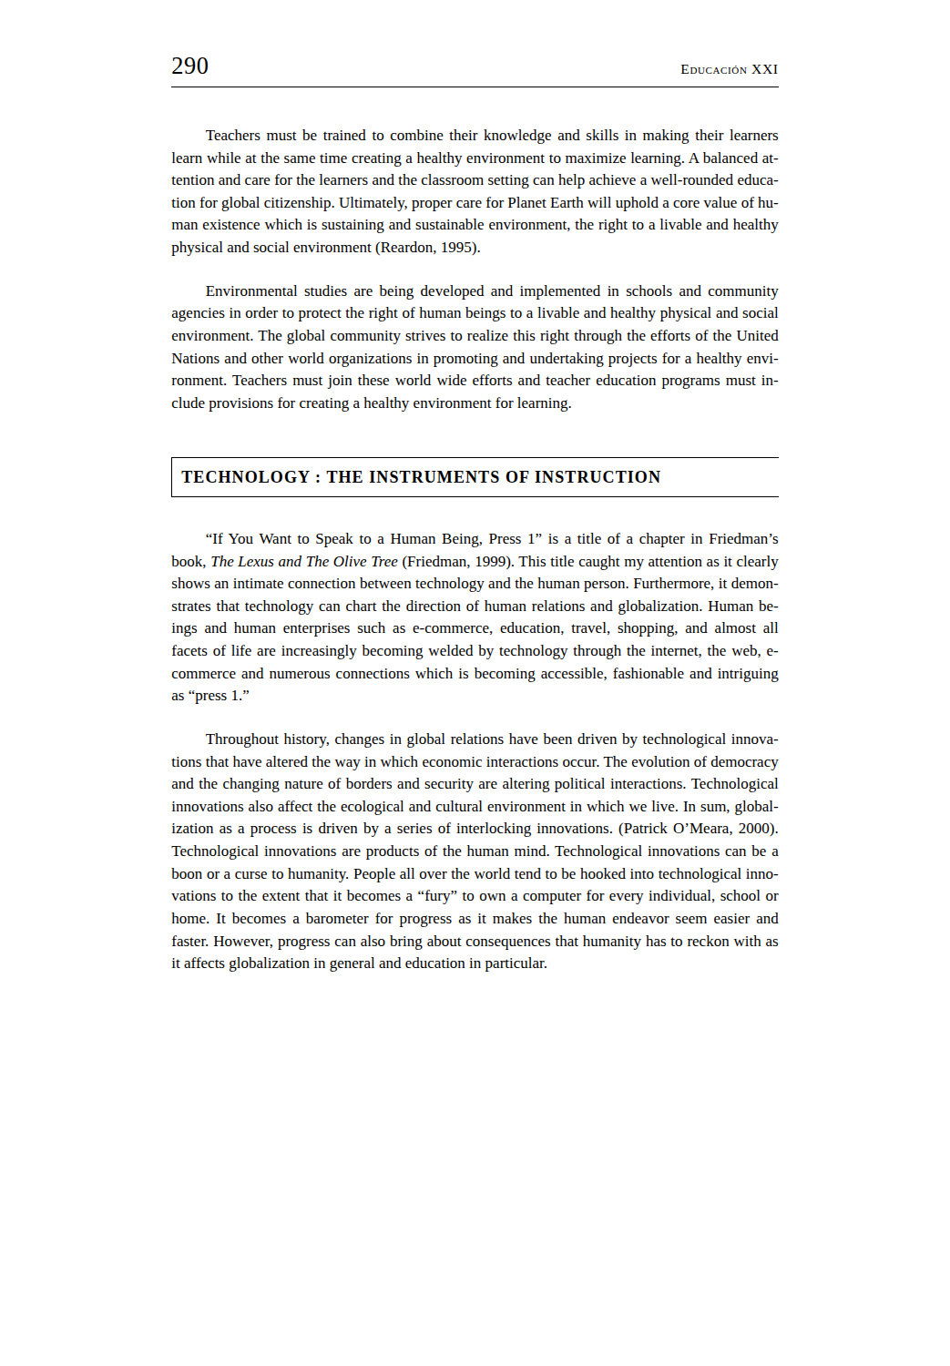290 Educación XXI
Teachers must be trained to combine their knowledge and skills in making their learners learn while at the same time creating a healthy environment to maximize learning. A balanced attention and care for the learners and the classroom setting can help achieve a well-rounded education for global citizenship. Ultimately, proper care for Planet Earth will uphold a core value of human existence which is sustaining and sustainable environment, the right to a livable and healthy physical and social environment (Reardon, 1995).
Environmental studies are being developed and implemented in schools and community agencies in order to protect the right of human beings to a livable and healthy physical and social environment. The global community strives to realize this right through the efforts of the United Nations and other world organizations in promoting and undertaking projects for a healthy environment. Teachers must join these world wide efforts and teacher education programs must include provisions for creating a healthy environment for learning.
Technology : The Instruments of Instruction
“If You Want to Speak to a Human Being, Press 1” is a title of a chapter in Friedman’s book, The Lexus and The Olive Tree (Friedman, 1999). This title caught my attention as it clearly shows an intimate connection between technology and the human person. Furthermore, it demonstrates that technology can chart the direction of human relations and globalization. Human beings and human enterprises such as e-commerce, education, travel, shopping, and almost all facets of life are increasingly becoming welded by technology through the internet, the web, e-commerce and numerous connections which is becoming accessible, fashionable and intriguing as “press 1.”
Throughout history, changes in global relations have been driven by technological innovations that have altered the way in which economic interactions occur. The evolution of democracy and the changing nature of borders and security are altering political interactions. Technological innovations also affect the ecological and cultural environment in which we live. In sum, globalization as a process is driven by a series of interlocking innovations. (Patrick O’Meara, 2000). Technological innovations are products of the human mind. Technological innovations can be a boon or a curse to humanity. People all over the world tend to be hooked into technological innovations to the extent that it becomes a “fury” to own a computer for every individual, school or home. It becomes a barometer for progress as it makes the human endeavor seem easier and faster. However, progress can also bring about consequences that humanity has to reckon with as it affects globalization in general and education in particular.